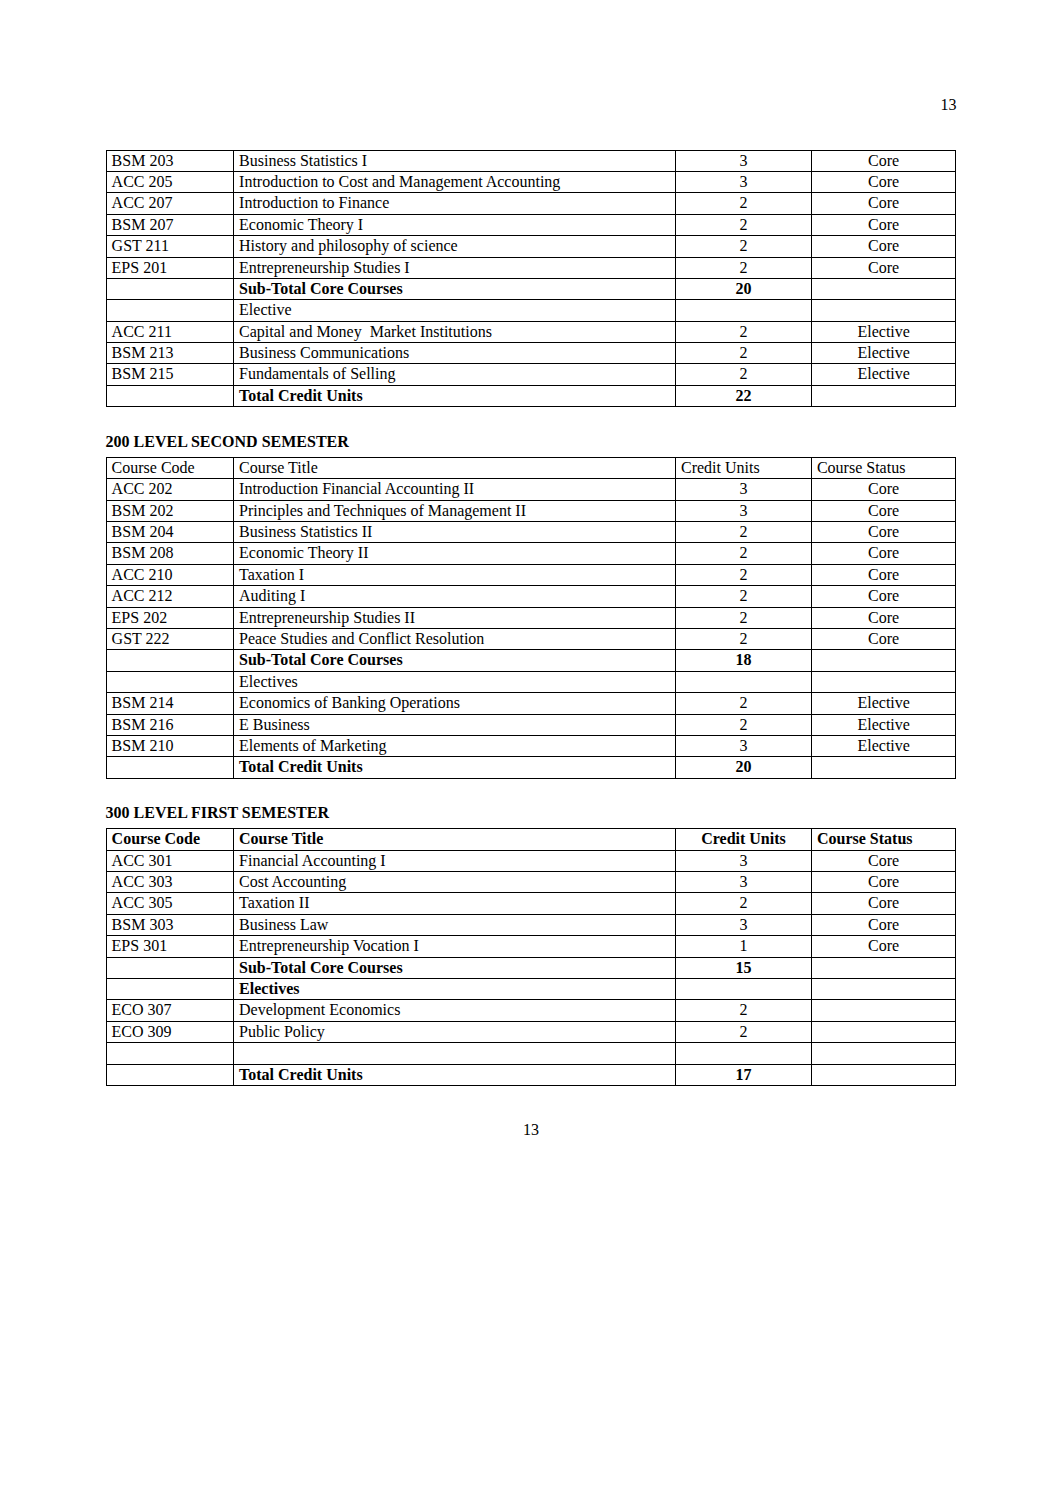13
| BSM 203 | Business Statistics I | 3 | Core |
| ACC 205 | Introduction to Cost and Management Accounting | 3 | Core |
| ACC 207 | Introduction to Finance | 2 | Core |
| BSM 207 | Economic Theory I | 2 | Core |
| GST 211 | History and philosophy of science | 2 | Core |
| EPS 201 | Entrepreneurship Studies I | 2 | Core |
| | Sub-Total Core Courses | 20 | |
| | Elective | | |
| ACC 211 | Capital and Money Market Institutions | 2 | Elective |
| BSM 213 | Business Communications | 2 | Elective |
| BSM 215 | Fundamentals of Selling | 2 | Elective |
| | Total Credit Units | 22 | |
200 LEVEL SECOND SEMESTER
| Course Code | Course Title | Credit Units | Course Status |
| ACC 202 | Introduction Financial Accounting II | 3 | Core |
| BSM 202 | Principles and Techniques of Management II | 3 | Core |
| BSM 204 | Business Statistics II | 2 | Core |
| BSM 208 | Economic Theory II | 2 | Core |
| ACC 210 | Taxation I | 2 | Core |
| ACC 212 | Auditing I | 2 | Core |
| EPS 202 | Entrepreneurship Studies II | 2 | Core |
| GST 222 | Peace Studies and Conflict Resolution | 2 | Core |
| | Sub-Total Core Courses | 18 | |
| | Electives | | |
| BSM 214 | Economics of Banking Operations | 2 | Elective |
| BSM 216 | E Business | 2 | Elective |
| BSM 210 | Elements of Marketing | 3 | Elective |
| | Total Credit Units | 20 | |
300 LEVEL FIRST SEMESTER
| Course Code | Course Title | Credit Units | Course Status |
| ACC 301 | Financial Accounting I | 3 | Core |
| ACC 303 | Cost Accounting | 3 | Core |
| ACC 305 | Taxation II | 2 | Core |
| BSM 303 | Business Law | 3 | Core |
| EPS 301 | Entrepreneurship Vocation I | 1 | Core |
| | Sub-Total Core Courses | 15 | |
| | Electives | | |
| ECO 307 | Development Economics | 2 | |
| ECO 309 | Public Policy | 2 | |
| | Total Credit Units | 17 | |
13